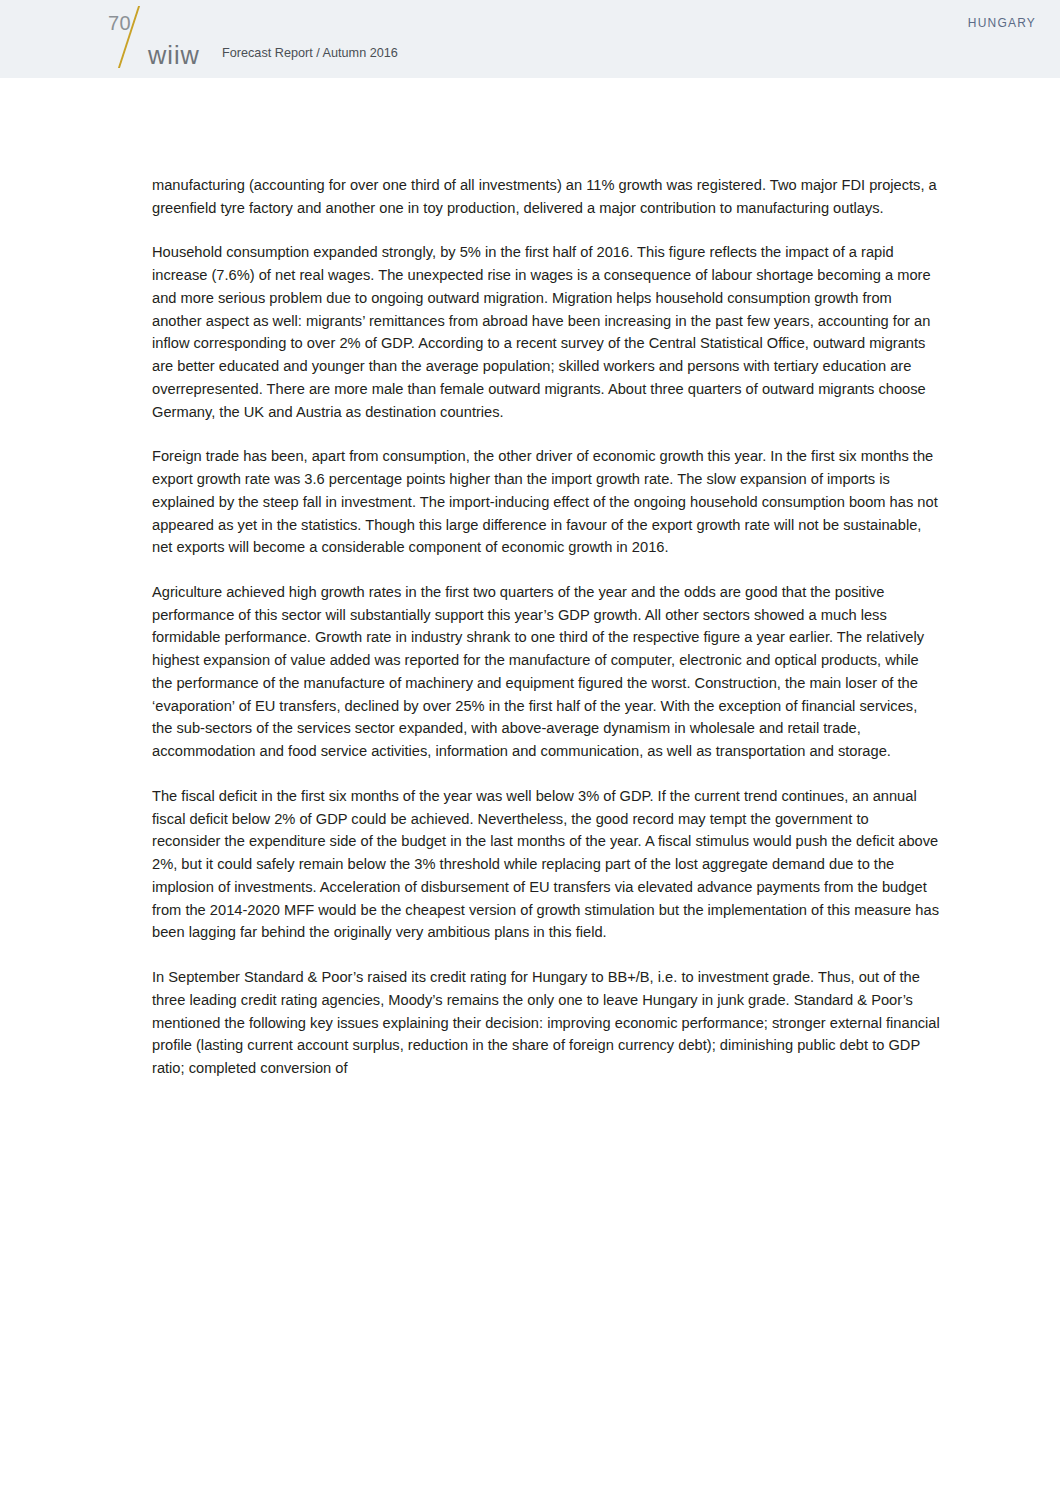70
wiiw
Forecast Report / Autumn 2016
HUNGARY
manufacturing (accounting for over one third of all investments) an 11% growth was registered. Two major FDI projects, a greenfield tyre factory and another one in toy production, delivered a major contribution to manufacturing outlays.
Household consumption expanded strongly, by 5% in the first half of 2016. This figure reflects the impact of a rapid increase (7.6%) of net real wages. The unexpected rise in wages is a consequence of labour shortage becoming a more and more serious problem due to ongoing outward migration. Migration helps household consumption growth from another aspect as well: migrants’ remittances from abroad have been increasing in the past few years, accounting for an inflow corresponding to over 2% of GDP. According to a recent survey of the Central Statistical Office, outward migrants are better educated and younger than the average population; skilled workers and persons with tertiary education are overrepresented. There are more male than female outward migrants. About three quarters of outward migrants choose Germany, the UK and Austria as destination countries.
Foreign trade has been, apart from consumption, the other driver of economic growth this year. In the first six months the export growth rate was 3.6 percentage points higher than the import growth rate. The slow expansion of imports is explained by the steep fall in investment. The import-inducing effect of the ongoing household consumption boom has not appeared as yet in the statistics. Though this large difference in favour of the export growth rate will not be sustainable, net exports will become a considerable component of economic growth in 2016.
Agriculture achieved high growth rates in the first two quarters of the year and the odds are good that the positive performance of this sector will substantially support this year’s GDP growth. All other sectors showed a much less formidable performance. Growth rate in industry shrank to one third of the respective figure a year earlier. The relatively highest expansion of value added was reported for the manufacture of computer, electronic and optical products, while the performance of the manufacture of machinery and equipment figured the worst. Construction, the main loser of the ‘evaporation’ of EU transfers, declined by over 25% in the first half of the year. With the exception of financial services, the sub-sectors of the services sector expanded, with above-average dynamism in wholesale and retail trade, accommodation and food service activities, information and communication, as well as transportation and storage.
The fiscal deficit in the first six months of the year was well below 3% of GDP. If the current trend continues, an annual fiscal deficit below 2% of GDP could be achieved. Nevertheless, the good record may tempt the government to reconsider the expenditure side of the budget in the last months of the year. A fiscal stimulus would push the deficit above 2%, but it could safely remain below the 3% threshold while replacing part of the lost aggregate demand due to the implosion of investments. Acceleration of disbursement of EU transfers via elevated advance payments from the budget from the 2014-2020 MFF would be the cheapest version of growth stimulation but the implementation of this measure has been lagging far behind the originally very ambitious plans in this field.
In September Standard & Poor’s raised its credit rating for Hungary to BB+/B, i.e. to investment grade. Thus, out of the three leading credit rating agencies, Moody’s remains the only one to leave Hungary in junk grade. Standard & Poor’s mentioned the following key issues explaining their decision: improving economic performance; stronger external financial profile (lasting current account surplus, reduction in the share of foreign currency debt); diminishing public debt to GDP ratio; completed conversion of